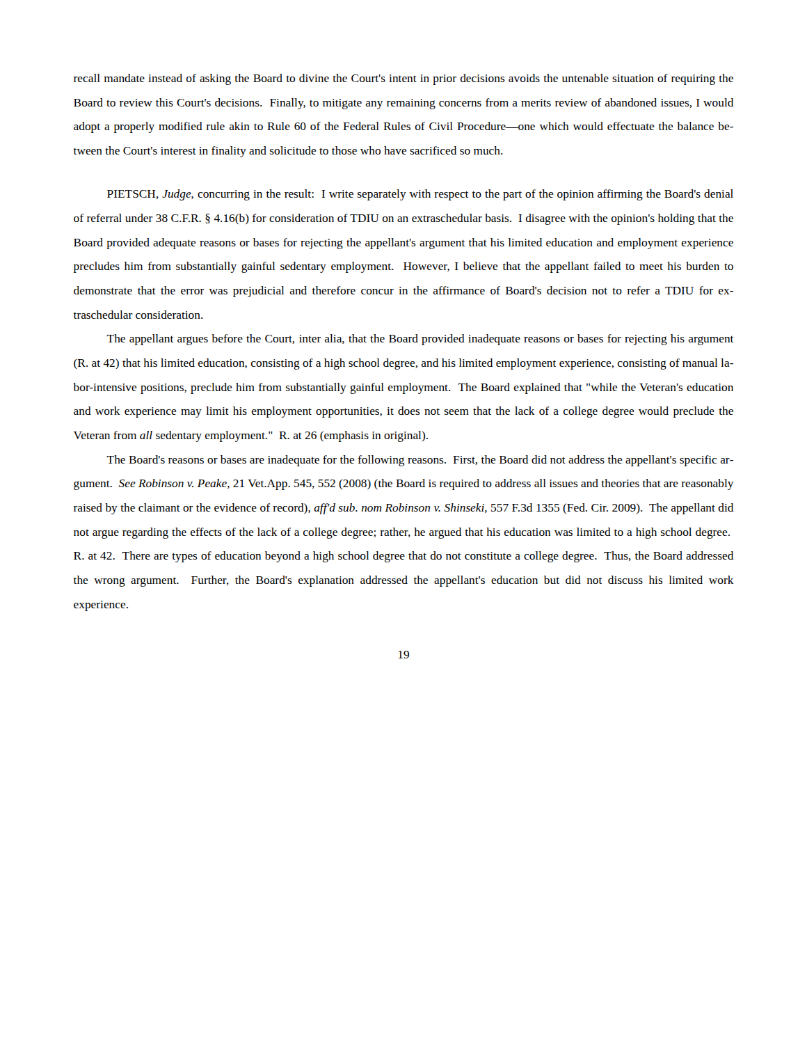recall mandate instead of asking the Board to divine the Court's intent in prior decisions avoids the untenable situation of requiring the Board to review this Court's decisions. Finally, to mitigate any remaining concerns from a merits review of abandoned issues, I would adopt a properly modified rule akin to Rule 60 of the Federal Rules of Civil Procedure—one which would effectuate the balance between the Court's interest in finality and solicitude to those who have sacrificed so much.
PIETSCH, Judge, concurring in the result: I write separately with respect to the part of the opinion affirming the Board's denial of referral under 38 C.F.R. § 4.16(b) for consideration of TDIU on an extraschedular basis. I disagree with the opinion's holding that the Board provided adequate reasons or bases for rejecting the appellant's argument that his limited education and employment experience precludes him from substantially gainful sedentary employment. However, I believe that the appellant failed to meet his burden to demonstrate that the error was prejudicial and therefore concur in the affirmance of Board's decision not to refer a TDIU for extraschedular consideration.
The appellant argues before the Court, inter alia, that the Board provided inadequate reasons or bases for rejecting his argument (R. at 42) that his limited education, consisting of a high school degree, and his limited employment experience, consisting of manual labor-intensive positions, preclude him from substantially gainful employment. The Board explained that "while the Veteran's education and work experience may limit his employment opportunities, it does not seem that the lack of a college degree would preclude the Veteran from all sedentary employment." R. at 26 (emphasis in original).
The Board's reasons or bases are inadequate for the following reasons. First, the Board did not address the appellant's specific argument. See Robinson v. Peake, 21 Vet.App. 545, 552 (2008) (the Board is required to address all issues and theories that are reasonably raised by the claimant or the evidence of record), aff'd sub. nom Robinson v. Shinseki, 557 F.3d 1355 (Fed. Cir. 2009). The appellant did not argue regarding the effects of the lack of a college degree; rather, he argued that his education was limited to a high school degree. R. at 42. There are types of education beyond a high school degree that do not constitute a college degree. Thus, the Board addressed the wrong argument. Further, the Board's explanation addressed the appellant's education but did not discuss his limited work experience.
19